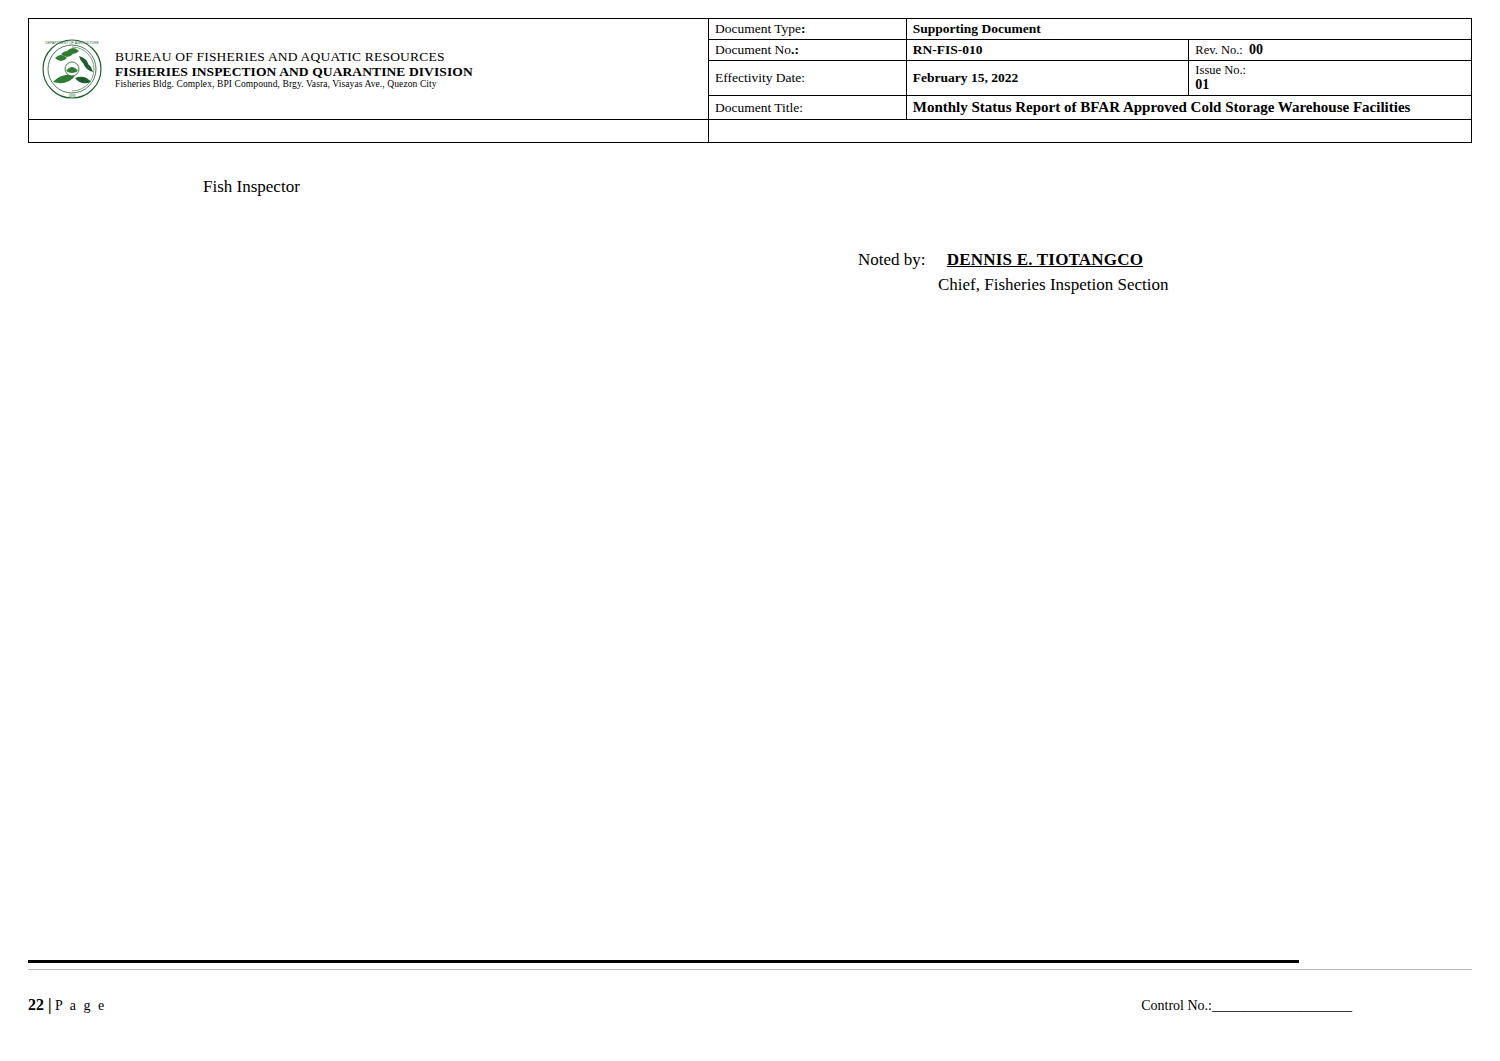| DEPARTMENT OF AGRICULTURE 1898 BUREAU OF FISHERIES AND AQUATIC RESOURCES FISHERIES INSPECTION AND QUARANTINE DIVISION Fisheries Bldg. Complex, BPI Compound, Brgy. Vasra, Visayas Ave., Quezon City | Document Type : | Supporting Document |
| Document No .: | RN-FIS-010 | Rev. No.: 00 |
| Effectivity Date: | February 15, 2022 | Issue No.: 01 |
| Document Title: | Monthly Status Report of BFAR Approved Cold Storage Warehouse Facilities |
Fish Inspector
Noted by: DENNIS E. TIOTANGCO Chief, Fisheries Inspetion Section
22 | P a g e
Control No.:____________________